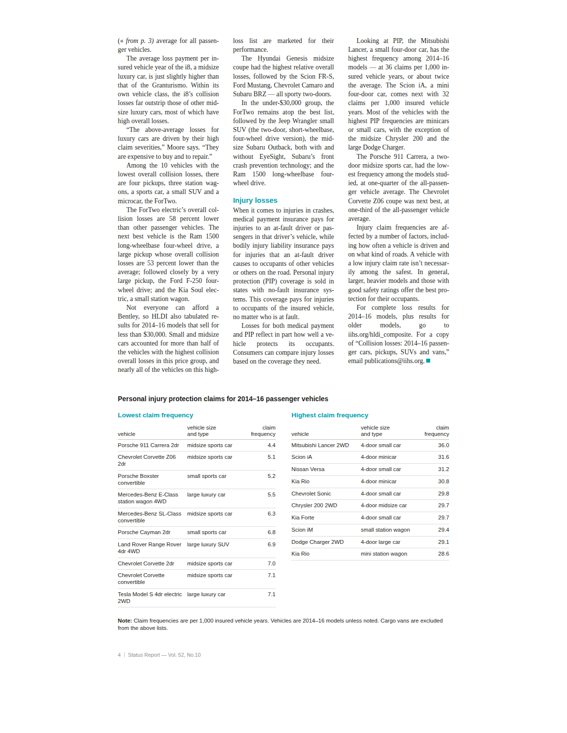(« from p. 3) average for all passenger vehicles.
The average loss payment per insured vehicle year of the i8, a midsize luxury car, is just slightly higher than that of the Granturismo. Within its own vehicle class, the i8’s collision losses far outstrip those of other midsize luxury cars, most of which have high overall losses.
“The above-average losses for luxury cars are driven by their high claim severities,” Moore says. “They are expensive to buy and to repair.”
Among the 10 vehicles with the lowest overall collision losses, there are four pickups, three station wagons, a sports car, a small SUV and a microcar, the ForTwo.
The ForTwo electric’s overall collision losses are 58 percent lower than other passenger vehicles. The next best vehicle is the Ram 1500 long-wheelbase four-wheel drive, a large pickup whose overall collision losses are 53 percent lower than the average; followed closely by a very large pickup, the Ford F-250 four-wheel drive; and the Kia Soul electric, a small station wagon.
Not everyone can afford a Bentley, so HLDI also tabulated results for 2014–16 models that sell for less than $30,000. Small and midsize cars accounted for more than half of the vehicles with the highest collision overall losses in this price group, and nearly all of the vehicles on this high-loss list are marketed for their performance.
The Hyundai Genesis midsize coupe had the highest relative overall losses, followed by the Scion FR-S, Ford Mustang, Chevrolet Camaro and Subaru BRZ — all sporty two-doors.
In the under-$30,000 group, the ForTwo remains atop the best list, followed by the Jeep Wrangler small SUV (the two-door, short-wheelbase, four-wheel drive version), the midsize Subaru Outback, both with and without EyeSight, Subaru’s front crash prevention technology; and the Ram 1500 long-wheelbase four-wheel drive.
Injury losses
When it comes to injuries in crashes, medical payment insurance pays for injuries to an at-fault driver or passengers in that driver’s vehicle, while bodily injury liability insurance pays for injuries that an at-fault driver causes to occupants of other vehicles or others on the road. Personal injury protection (PIP) coverage is sold in states with no-fault insurance systems. This coverage pays for injuries to occupants of the insured vehicle, no matter who is at fault.
Losses for both medical payment and PIP reflect in part how well a vehicle protects its occupants. Consumers can compare injury losses based on the coverage they need.
Looking at PIP, the Mitsubishi Lancer, a small four-door car, has the highest frequency among 2014–16 models — at 36 claims per 1,000 insured vehicle years, or about twice the average. The Scion iA, a mini four-door car, comes next with 32 claims per 1,000 insured vehicle years. Most of the vehicles with the highest PIP frequencies are minicars or small cars, with the exception of the midsize Chrysler 200 and the large Dodge Charger.
The Porsche 911 Carrera, a two-door midsize sports car, had the lowest frequency among the models studied, at one-quarter of the all-passenger vehicle average. The Chevrolet Corvette Z06 coupe was next best, at one-third of the all-passenger vehicle average.
Injury claim frequencies are affected by a number of factors, including how often a vehicle is driven and on what kind of roads. A vehicle with a low injury claim rate isn’t necessarily among the safest. In general, larger, heavier models and those with good safety ratings offer the best protection for their occupants.
For complete loss results for 2014–16 models, plus results for older models, go to iihs.org/hldi_composite. For a copy of “Collision losses: 2014–16 passenger cars, pickups, SUVs and vans,” email publications@iihs.org.
Personal injury protection claims for 2014–16 passenger vehicles
Lowest claim frequency
| vehicle | vehicle size and type | claim frequency |
| --- | --- | --- |
| Porsche 911 Carrera 2dr | midsize sports car | 4.4 |
| Chevrolet Corvette Z06 2dr | midsize sports car | 5.1 |
| Porsche Boxster convertible | small sports car | 5.2 |
| Mercedes-Benz E-Class station wagon 4WD | large luxury car | 5.5 |
| Mercedes-Benz SL-Class convertible | midsize sports car | 6.3 |
| Porsche Cayman 2dr | small sports car | 6.8 |
| Land Rover Range Rover 4dr 4WD | large luxury SUV | 6.9 |
| Chevrolet Corvette 2dr | midsize sports car | 7.0 |
| Chevrolet Corvette convertible | midsize sports car | 7.1 |
| Tesla Model S 4dr electric 2WD | large luxury car | 7.1 |
Highest claim frequency
| vehicle | vehicle size and type | claim frequency |
| --- | --- | --- |
| Mitsubishi Lancer 2WD | 4-door small car | 36.0 |
| Scion iA | 4-door minicar | 31.6 |
| Nissan Versa | 4-door small car | 31.2 |
| Kia Rio | 4-door minicar | 30.8 |
| Chevrolet Sonic | 4-door small car | 29.8 |
| Chrysler 200 2WD | 4-door midsize car | 29.7 |
| Kia Forte | 4-door small car | 29.7 |
| Scion iM | small station wagon | 29.4 |
| Dodge Charger 2WD | 4-door large car | 29.1 |
| Kia Rio | mini station wagon | 28.6 |
Note: Claim frequencies are per 1,000 insured vehicle years. Vehicles are 2014–16 models unless noted. Cargo vans are excluded from the above lists.
4 Status Report — Vol. 52, No.10